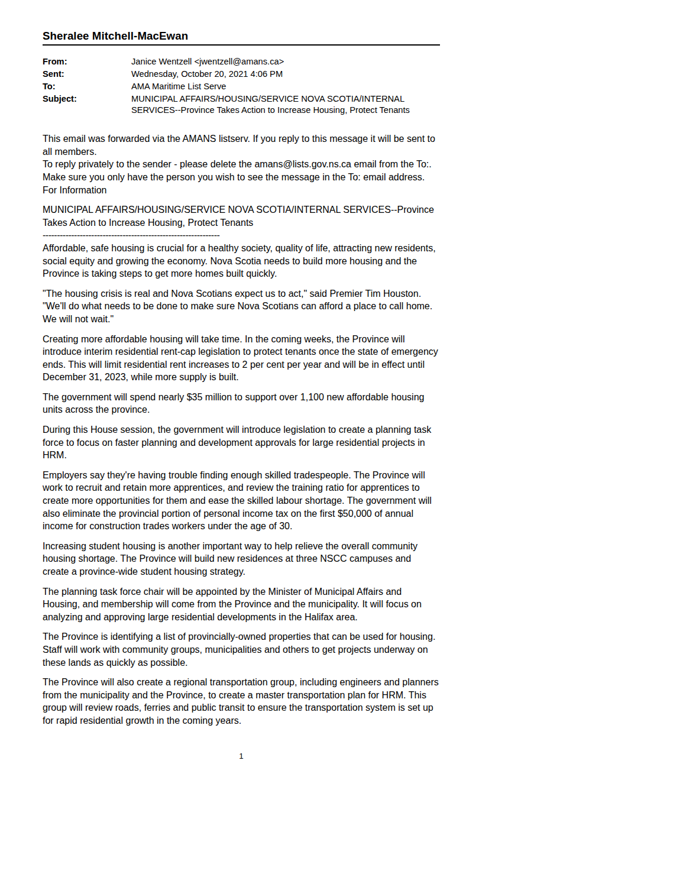Sheralee Mitchell-MacEwan
| From: | Janice Wentzell <jwentzell@amans.ca> |
| Sent: | Wednesday, October 20, 2021 4:06 PM |
| To: | AMA Maritime List Serve |
| Subject: | MUNICIPAL AFFAIRS/HOUSING/SERVICE NOVA SCOTIA/INTERNAL SERVICES--Province Takes Action to Increase Housing, Protect Tenants |
This email was forwarded via the AMANS listserv. If you reply to this message it will be sent to all members.
To reply privately to the sender - please delete the amans@lists.gov.ns.ca email from the To:.
Make sure you only have the person you wish to see the message in the To: email address.
For Information
MUNICIPAL AFFAIRS/HOUSING/SERVICE NOVA SCOTIA/INTERNAL SERVICES--Province Takes Action to Increase Housing, Protect Tenants
--------------------------------------------------------------
Affordable, safe housing is crucial for a healthy society, quality of life, attracting new residents, social equity and growing the economy. Nova Scotia needs to build more housing and the Province is taking steps to get more homes built quickly.
"The housing crisis is real and Nova Scotians expect us to act," said Premier Tim Houston. "We'll do what needs to be done to make sure Nova Scotians can afford a place to call home. We will not wait."
Creating more affordable housing will take time. In the coming weeks, the Province will introduce interim residential rent-cap legislation to protect tenants once the state of emergency ends. This will limit residential rent increases to 2 per cent per year and will be in effect until December 31, 2023, while more supply is built.
The government will spend nearly $35 million to support over 1,100 new affordable housing units across the province.
During this House session, the government will introduce legislation to create a planning task force to focus on faster planning and development approvals for large residential projects in HRM.
Employers say they're having trouble finding enough skilled tradespeople. The Province will work to recruit and retain more apprentices, and review the training ratio for apprentices to create more opportunities for them and ease the skilled labour shortage. The government will also eliminate the provincial portion of personal income tax on the first $50,000 of annual income for construction trades workers under the age of 30.
Increasing student housing is another important way to help relieve the overall community housing shortage. The Province will build new residences at three NSCC campuses and create a province-wide student housing strategy.
The planning task force chair will be appointed by the Minister of Municipal Affairs and Housing, and membership will come from the Province and the municipality. It will focus on analyzing and approving large residential developments in the Halifax area.
The Province is identifying a list of provincially-owned properties that can be used for housing. Staff will work with community groups, municipalities and others to get projects underway on these lands as quickly as possible.
The Province will also create a regional transportation group, including engineers and planners from the municipality and the Province, to create a master transportation plan for HRM. This group will review roads, ferries and public transit to ensure the transportation system is set up for rapid residential growth in the coming years.
1